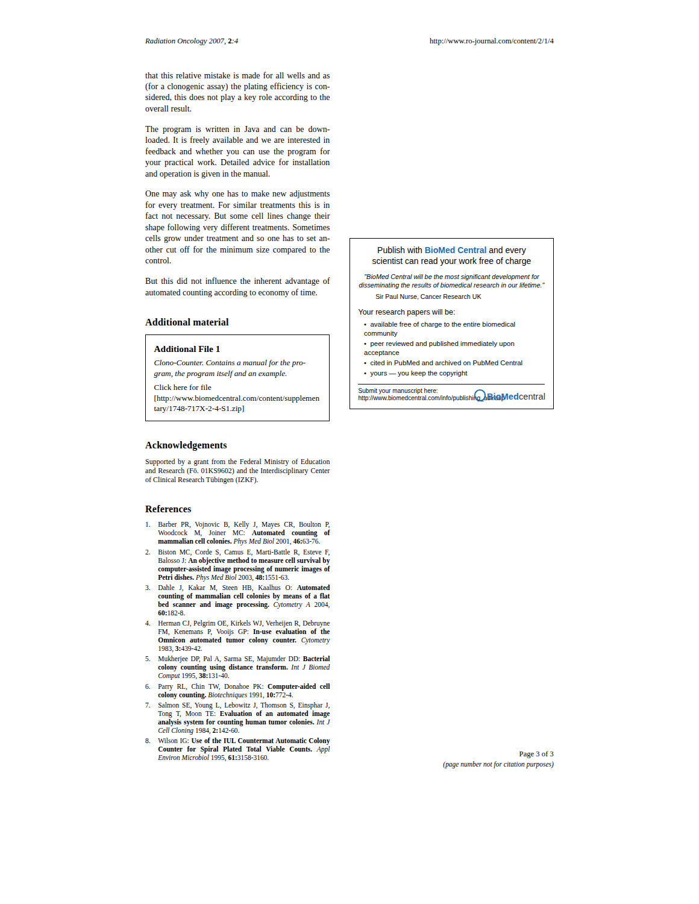Radiation Oncology 2007, 2:4
http://www.ro-journal.com/content/2/1/4
that this relative mistake is made for all wells and as (for a clonogenic assay) the plating efficiency is considered, this does not play a key role according to the overall result.
The program is written in Java and can be downloaded. It is freely available and we are interested in feedback and whether you can use the program for your practical work. Detailed advice for installation and operation is given in the manual.
One may ask why one has to make new adjustments for every treatment. For similar treatments this is in fact not necessary. But some cell lines change their shape following very different treatments. Sometimes cells grow under treatment and so one has to set another cut off for the minimum size compared to the control.
But this did not influence the inherent advantage of automated counting according to economy of time.
Additional material
Additional File 1
Clono-Counter. Contains a manual for the program, the program itself and an example.
Click here for file
[http://www.biomedcentral.com/content/supplementary/1748-717X-2-4-S1.zip]
Acknowledgements
Supported by a grant from the Federal Ministry of Education and Research (Fö. 01KS9602) and the Interdisciplinary Center of Clinical Research Tübingen (IZKF).
References
Barber PR, Vojnovic B, Kelly J, Mayes CR, Boulton P, Woodcock M, Joiner MC: Automated counting of mammalian cell colonies. Phys Med Biol 2001, 46: 63-76.
Biston MC, Corde S, Camus E, Marti-Battle R, Esteve F, Balosso J: An objective method to measure cell survival by computer-assisted image processing of numeric images of Petri dishes. Phys Med Biol 2003, 48: 1551-63.
Dahle J, Kakar M, Steen HB, Kaalhus O: Automated counting of mammalian cell colonies by means of a flat bed scanner and image processing. Cytometry A 2004, 60: 182-8.
Herman CJ, Pelgrim OE, Kirkels WJ, Verheijen R, Debruyne FM, Kenemans P, Vooijs GP: In-use evaluation of the Omnicon automated tumor colony counter. Cytometry 1983, 3: 439-42.
Mukherjee DP, Pal A, Sarma SE, Majumder DD: Bacterial colony counting using distance transform. Int J Biomed Comput 1995, 38: 131-40.
Parry RL, Chin TW, Donahoe PK: Computer-aided cell colony counting. Biotechniques 1991, 10: 772-4.
Salmon SE, Young L, Lebowitz J, Thomson S, Einsphar J, Tong T, Moon TE: Evaluation of an automated image analysis system for counting human tumor colonies. Int J Cell Cloning 1984, 2: 142-60.
Wilson IG: Use of the IUL Countermat Automatic Colony Counter for Spiral Plated Total Viable Counts. Appl Environ Microbiol 1995, 61: 3158-3160.
Publish with Bio Med Central and every
scientist can read your work free of charge
"BioMed Central will be the most significant development for disseminating the results of biomedical research in our lifetime."
Sir Paul Nurse, Cancer Research UK
Your research papers will be:
available free of charge to the entire biomedical community
peer reviewed and published immediately upon acceptance
cited in PubMed and archived on PubMed Central
yours — you keep the copyright
Submit your manuscript here:
http://www.biomedcentral.com/info/publishing_adv.asp
BioMed central
Page 3 of 3
(page number not for citation purposes)